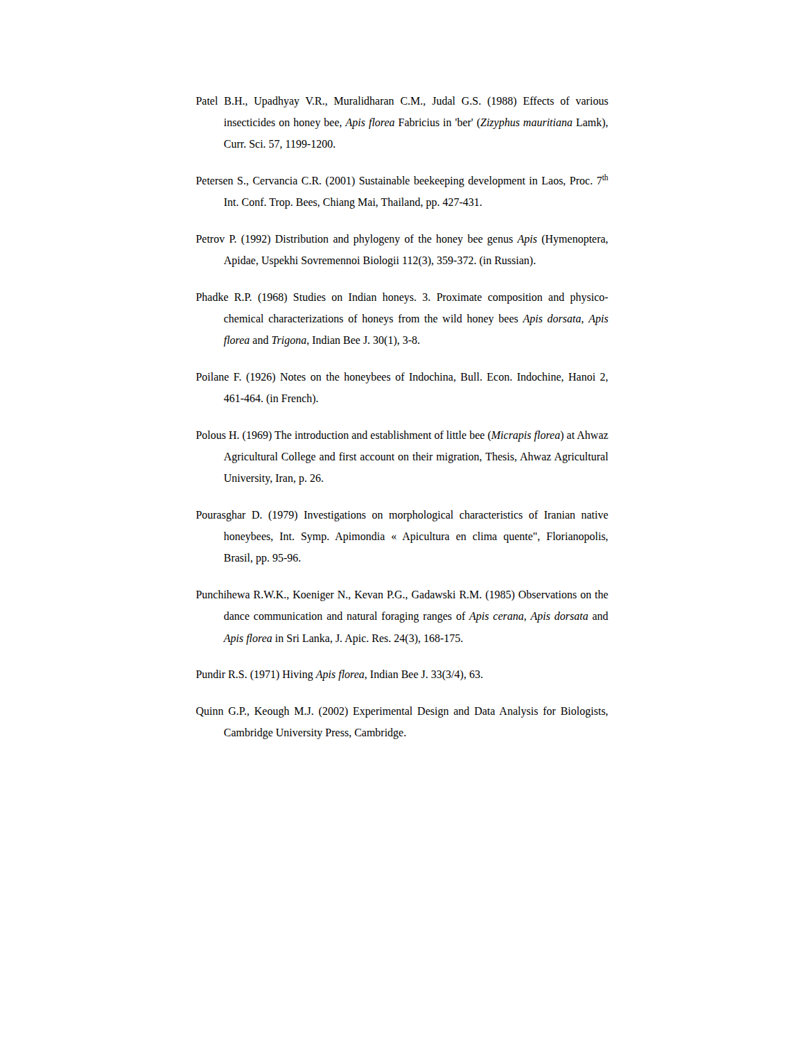Patel B.H., Upadhyay V.R., Muralidharan C.M., Judal G.S. (1988) Effects of various insecticides on honey bee, Apis florea Fabricius in 'ber' (Zizyphus mauritiana Lamk), Curr. Sci. 57, 1199-1200.
Petersen S., Cervancia C.R. (2001) Sustainable beekeeping development in Laos, Proc. 7th Int. Conf. Trop. Bees, Chiang Mai, Thailand, pp. 427-431.
Petrov P. (1992) Distribution and phylogeny of the honey bee genus Apis (Hymenoptera, Apidae, Uspekhi Sovremennoi Biologii 112(3), 359-372. (in Russian).
Phadke R.P. (1968) Studies on Indian honeys. 3. Proximate composition and physico-chemical characterizations of honeys from the wild honey bees Apis dorsata, Apis florea and Trigona, Indian Bee J. 30(1), 3-8.
Poilane F. (1926) Notes on the honeybees of Indochina, Bull. Econ. Indochine, Hanoi 2, 461-464. (in French).
Polous H. (1969) The introduction and establishment of little bee (Micrapis florea) at Ahwaz Agricultural College and first account on their migration, Thesis, Ahwaz Agricultural University, Iran, p. 26.
Pourasghar D. (1979) Investigations on morphological characteristics of Iranian native honeybees, Int. Symp. Apimondia « Apicultura en clima quente", Florianopolis, Brasil, pp. 95-96.
Punchihewa R.W.K., Koeniger N., Kevan P.G., Gadawski R.M. (1985) Observations on the dance communication and natural foraging ranges of Apis cerana, Apis dorsata and Apis florea in Sri Lanka, J. Apic. Res. 24(3), 168-175.
Pundir R.S. (1971) Hiving Apis florea, Indian Bee J. 33(3/4), 63.
Quinn G.P., Keough M.J. (2002) Experimental Design and Data Analysis for Biologists, Cambridge University Press, Cambridge.